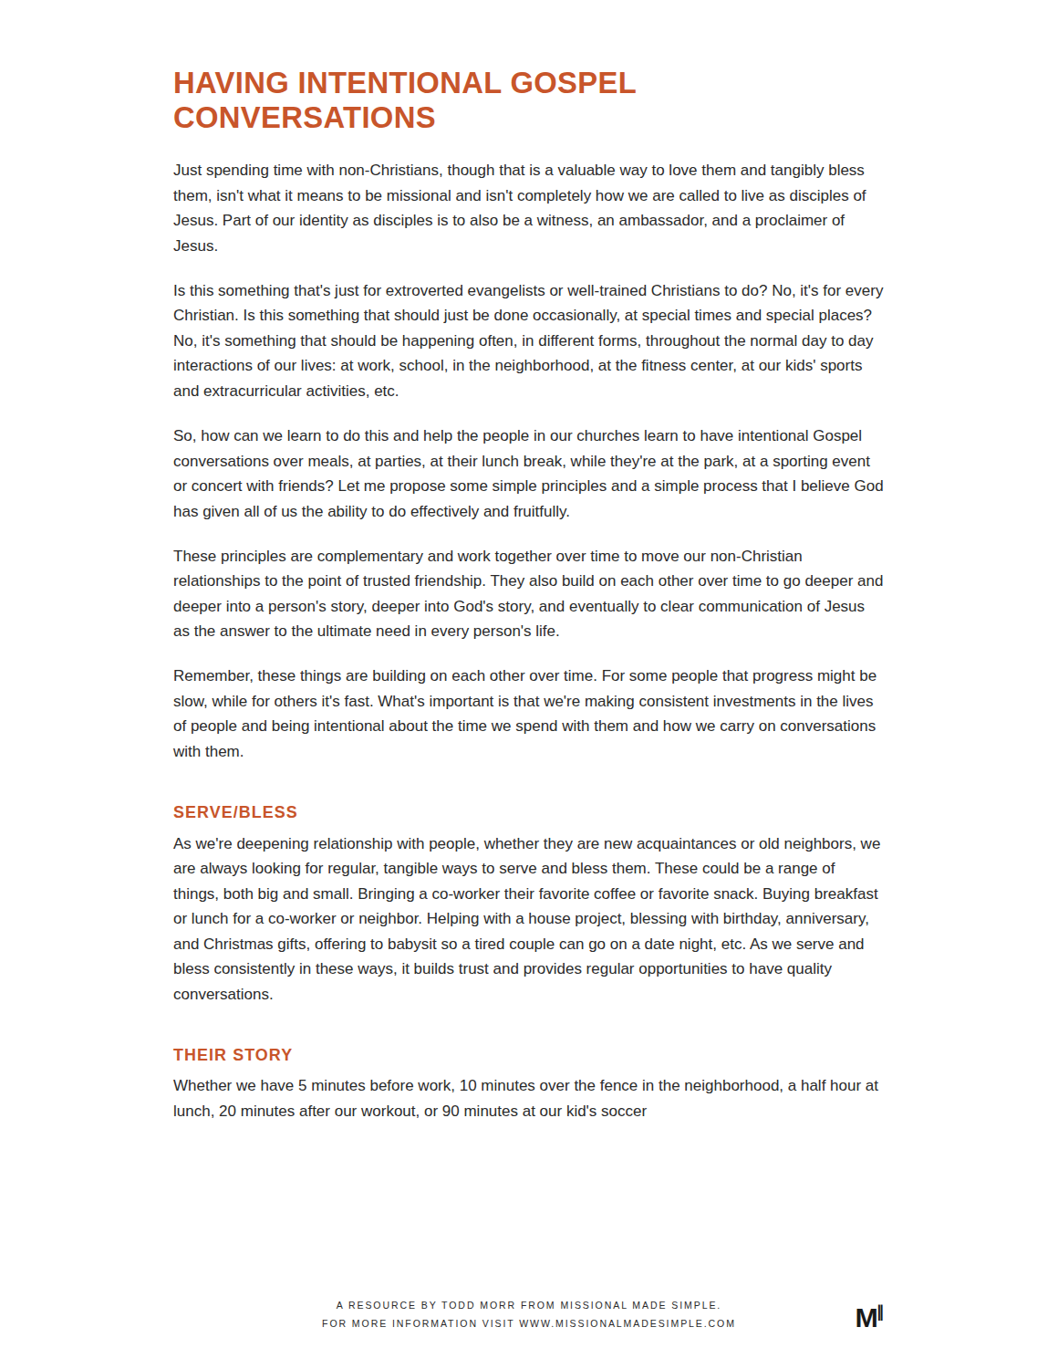Having Intentional Gospel Conversations
Just spending time with non-Christians, though that is a valuable way to love them and tangibly bless them, isn't what it means to be missional and isn't completely how we are called to live as disciples of Jesus. Part of our identity as disciples is to also be a witness, an ambassador, and a proclaimer of Jesus.
Is this something that's just for extroverted evangelists or well-trained Christians to do? No, it's for every Christian. Is this something that should just be done occasionally, at special times and special places? No, it's something that should be happening often, in different forms, throughout the normal day to day interactions of our lives: at work, school, in the neighborhood, at the fitness center, at our kids' sports and extracurricular activities, etc.
So, how can we learn to do this and help the people in our churches learn to have intentional Gospel conversations over meals, at parties, at their lunch break, while they're at the park, at a sporting event or concert with friends? Let me propose some simple principles and a simple process that I believe God has given all of us the ability to do effectively and fruitfully.
These principles are complementary and work together over time to move our non-Christian relationships to the point of trusted friendship. They also build on each other over time to go deeper and deeper into a person's story, deeper into God's story, and eventually to clear communication of Jesus as the answer to the ultimate need in every person's life.
Remember, these things are building on each other over time. For some people that progress might be slow, while for others it's fast. What's important is that we're making consistent investments in the lives of people and being intentional about the time we spend with them and how we carry on conversations with them.
Serve/Bless
As we're deepening relationship with people, whether they are new acquaintances or old neighbors, we are always looking for regular, tangible ways to serve and bless them. These could be a range of things, both big and small. Bringing a co-worker their favorite coffee or favorite snack. Buying breakfast or lunch for a co-worker or neighbor. Helping with a house project, blessing with birthday, anniversary, and Christmas gifts, offering to babysit so a tired couple can go on a date night, etc. As we serve and bless consistently in these ways, it builds trust and provides regular opportunities to have quality conversations.
Their Story
Whether we have 5 minutes before work, 10 minutes over the fence in the neighborhood, a half hour at lunch, 20 minutes after our workout, or 90 minutes at our kid's soccer
A resource by Todd Morr from Missional Made Simple.
For more information visit www.missionalmadesimple.com
M∥